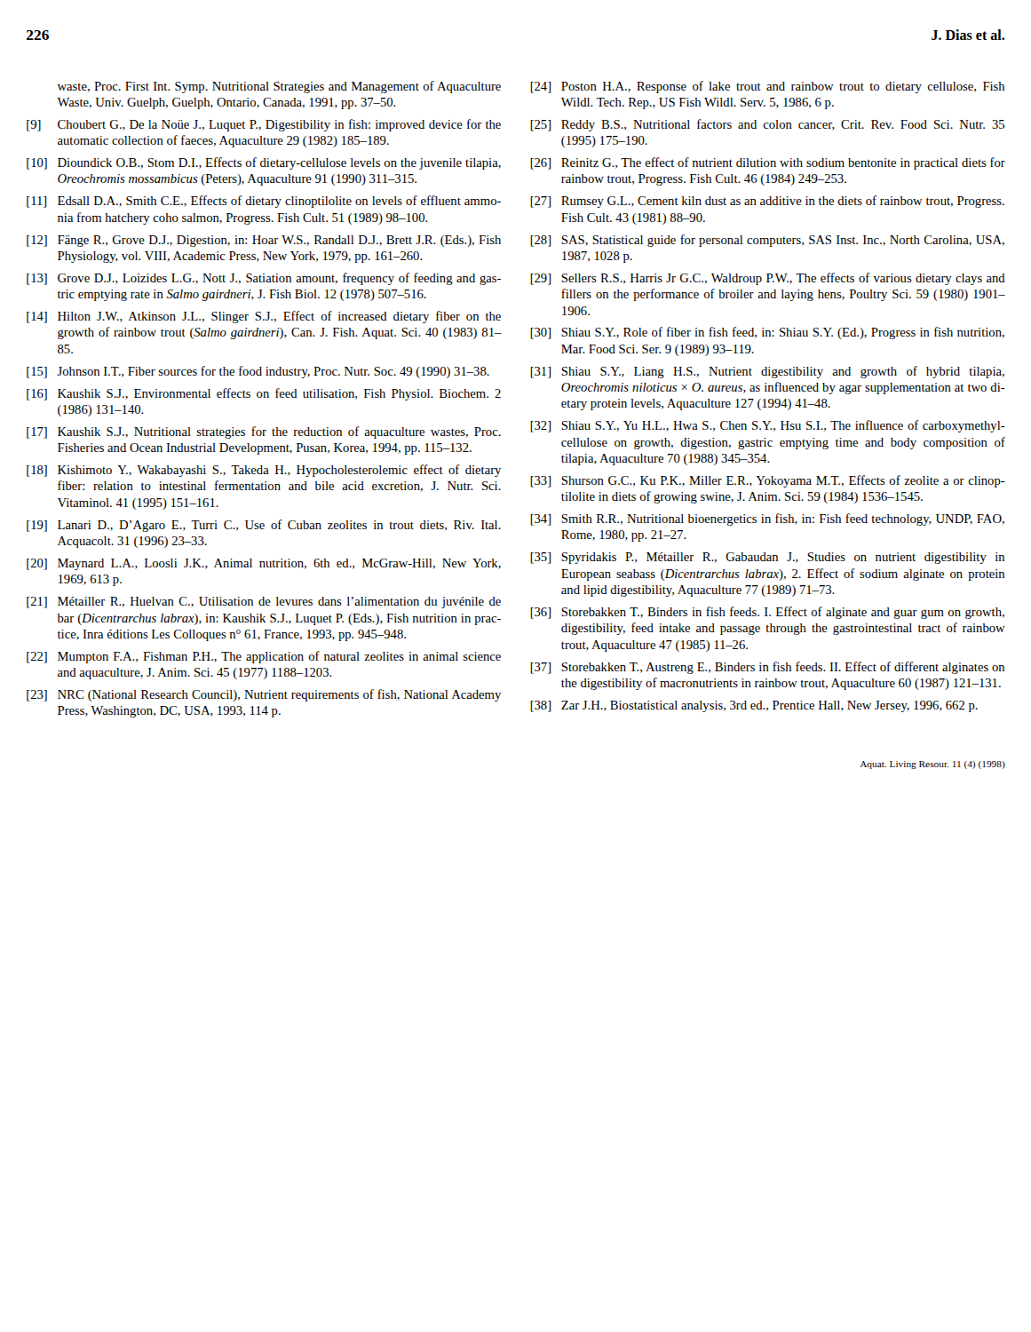226 J. Dias et al.
waste, Proc. First Int. Symp. Nutritional Strategies and Management of Aquaculture Waste, Univ. Guelph, Guelph, Ontario, Canada, 1991, pp. 37–50.
[9] Choubert G., De la Noüe J., Luquet P., Digestibility in fish: improved device for the automatic collection of faeces, Aquaculture 29 (1982) 185–189.
[10] Dioundick O.B., Stom D.I., Effects of dietary-cellulose levels on the juvenile tilapia, Oreochromis mossambicus (Peters), Aquaculture 91 (1990) 311–315.
[11] Edsall D.A., Smith C.E., Effects of dietary clinoptilolite on levels of effluent ammonia from hatchery coho salmon, Progress. Fish Cult. 51 (1989) 98–100.
[12] Fänge R., Grove D.J., Digestion, in: Hoar W.S., Randall D.J., Brett J.R. (Eds.), Fish Physiology, vol. VIII, Academic Press, New York, 1979, pp. 161–260.
[13] Grove D.J., Loizides L.G., Nott J., Satiation amount, frequency of feeding and gastric emptying rate in Salmo gairdneri, J. Fish Biol. 12 (1978) 507–516.
[14] Hilton J.W., Atkinson J.L., Slinger S.J., Effect of increased dietary fiber on the growth of rainbow trout (Salmo gairdneri), Can. J. Fish. Aquat. Sci. 40 (1983) 81–85.
[15] Johnson I.T., Fiber sources for the food industry, Proc. Nutr. Soc. 49 (1990) 31–38.
[16] Kaushik S.J., Environmental effects on feed utilisation, Fish Physiol. Biochem. 2 (1986) 131–140.
[17] Kaushik S.J., Nutritional strategies for the reduction of aquaculture wastes, Proc. Fisheries and Ocean Industrial Development, Pusan, Korea, 1994, pp. 115–132.
[18] Kishimoto Y., Wakabayashi S., Takeda H., Hypocholesterolemic effect of dietary fiber: relation to intestinal fermentation and bile acid excretion, J. Nutr. Sci. Vitaminol. 41 (1995) 151–161.
[19] Lanari D., D’Agaro E., Turri C., Use of Cuban zeolites in trout diets, Riv. Ital. Acquacolt. 31 (1996) 23–33.
[20] Maynard L.A., Loosli J.K., Animal nutrition, 6th ed., McGraw-Hill, New York, 1969, 613 p.
[21] Métailler R., Huelvan C., Utilisation de levures dans l’alimentation du juvénile de bar (Dicentrarchus labrax), in: Kaushik S.J., Luquet P. (Eds.), Fish nutrition in practice, Inra éditions Les Colloques n° 61, France, 1993, pp. 945–948.
[22] Mumpton F.A., Fishman P.H., The application of natural zeolites in animal science and aquaculture, J. Anim. Sci. 45 (1977) 1188–1203.
[23] NRC (National Research Council), Nutrient requirements of fish, National Academy Press, Washington, DC, USA, 1993, 114 p.
[24] Poston H.A., Response of lake trout and rainbow trout to dietary cellulose, Fish Wildl. Tech. Rep., US Fish Wildl. Serv. 5, 1986, 6 p.
[25] Reddy B.S., Nutritional factors and colon cancer, Crit. Rev. Food Sci. Nutr. 35 (1995) 175–190.
[26] Reinitz G., The effect of nutrient dilution with sodium bentonite in practical diets for rainbow trout, Progress. Fish Cult. 46 (1984) 249–253.
[27] Rumsey G.L., Cement kiln dust as an additive in the diets of rainbow trout, Progress. Fish Cult. 43 (1981) 88–90.
[28] SAS, Statistical guide for personal computers, SAS Inst. Inc., North Carolina, USA, 1987, 1028 p.
[29] Sellers R.S., Harris Jr G.C., Waldroup P.W., The effects of various dietary clays and fillers on the performance of broiler and laying hens, Poultry Sci. 59 (1980) 1901–1906.
[30] Shiau S.Y., Role of fiber in fish feed, in: Shiau S.Y. (Ed.), Progress in fish nutrition, Mar. Food Sci. Ser. 9 (1989) 93–119.
[31] Shiau S.Y., Liang H.S., Nutrient digestibility and growth of hybrid tilapia, Oreochromis niloticus × O. aureus, as influenced by agar supplementation at two dietary protein levels, Aquaculture 127 (1994) 41–48.
[32] Shiau S.Y., Yu H.L., Hwa S., Chen S.Y., Hsu S.I., The influence of carboxymethylcellulose on growth, digestion, gastric emptying time and body composition of tilapia, Aquaculture 70 (1988) 345–354.
[33] Shurson G.C., Ku P.K., Miller E.R., Yokoyama M.T., Effects of zeolite a or clinoptilolite in diets of growing swine, J. Anim. Sci. 59 (1984) 1536–1545.
[34] Smith R.R., Nutritional bioenergetics in fish, in: Fish feed technology, UNDP, FAO, Rome, 1980, pp. 21–27.
[35] Spyridakis P., Métailler R., Gabaudan J., Studies on nutrient digestibility in European seabass (Dicentrarchus labrax), 2. Effect of sodium alginate on protein and lipid digestibility, Aquaculture 77 (1989) 71–73.
[36] Storebakken T., Binders in fish feeds. I. Effect of alginate and guar gum on growth, digestibility, feed intake and passage through the gastrointestinal tract of rainbow trout, Aquaculture 47 (1985) 11–26.
[37] Storebakken T., Austreng E., Binders in fish feeds. II. Effect of different alginates on the digestibility of macronutrients in rainbow trout, Aquaculture 60 (1987) 121–131.
[38] Zar J.H., Biostatistical analysis, 3rd ed., Prentice Hall, New Jersey, 1996, 662 p.
Aquat. Living Resour. 11 (4) (1998)